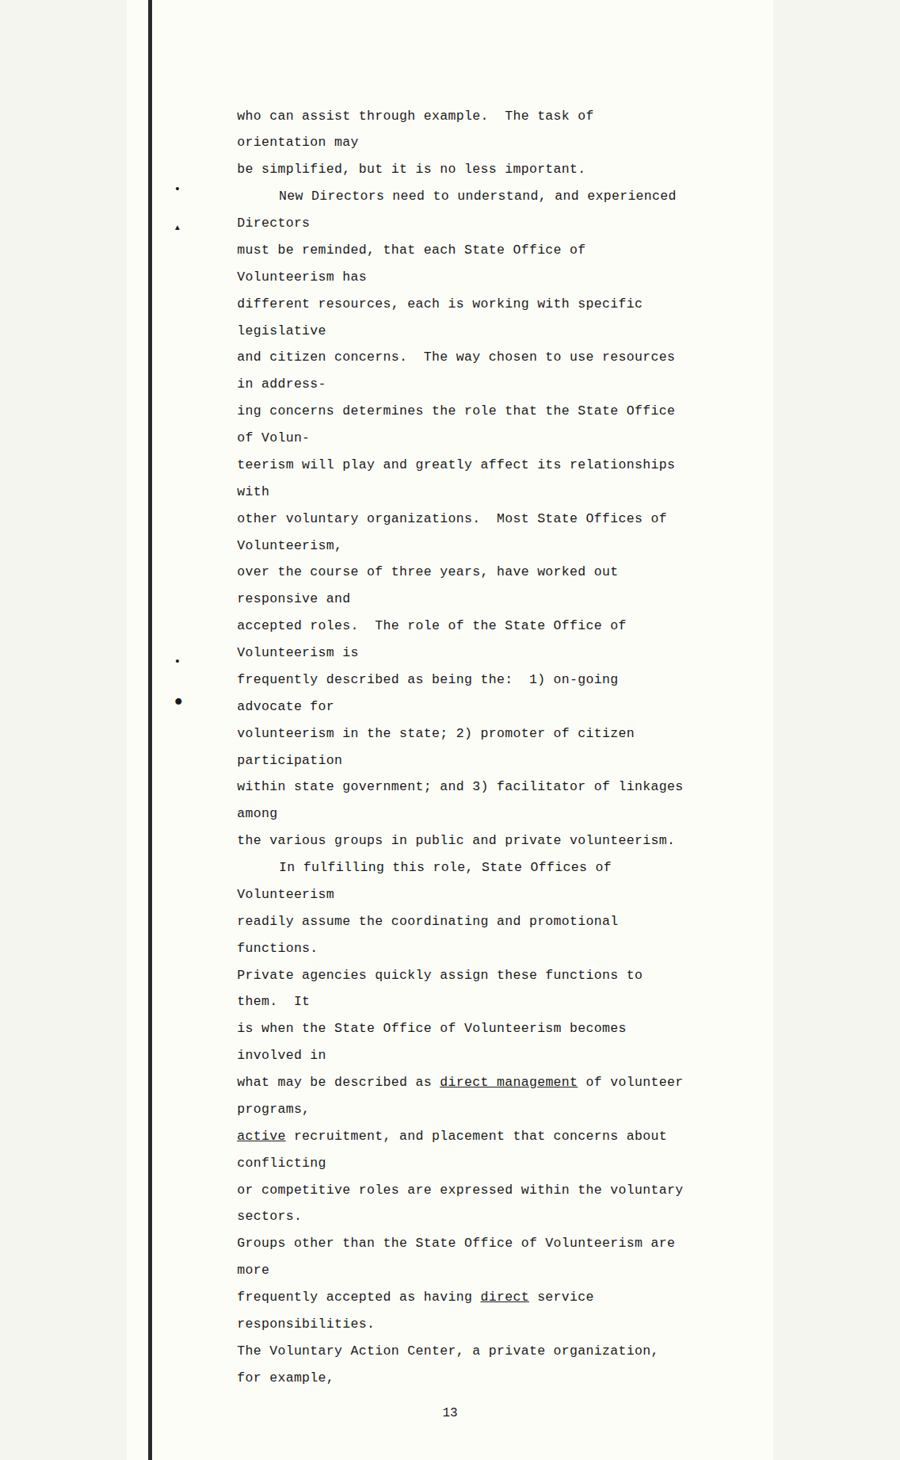•
▴
•
●
who can assist through example. The task of orientation may
be simplified, but it is no less important.
New Directors need to understand, and experienced Directors
must be reminded, that each State Office of Volunteerism has
different resources, each is working with specific legislative
and citizen concerns. The way chosen to use resources in address-
ing concerns determines the role that the State Office of Volun-
teerism will play and greatly affect its relationships with
other voluntary organizations. Most State Offices of Volunteerism,
over the course of three years, have worked out responsive and
accepted roles. The role of the State Office of Volunteerism is
frequently described as being the: 1) on-going advocate for
volunteerism in the state; 2) promoter of citizen participation
within state government; and 3) facilitator of linkages among
the various groups in public and private volunteerism.
In fulfilling this role, State Offices of Volunteerism
readily assume the coordinating and promotional functions.
Private agencies quickly assign these functions to them. It
is when the State Office of Volunteerism becomes involved in
what may be described as direct management of volunteer programs,
active recruitment, and placement that concerns about conflicting
or competitive roles are expressed within the voluntary sectors.
Groups other than the State Office of Volunteerism are more
frequently accepted as having direct service responsibilities.
The Voluntary Action Center, a private organization, for example,
13